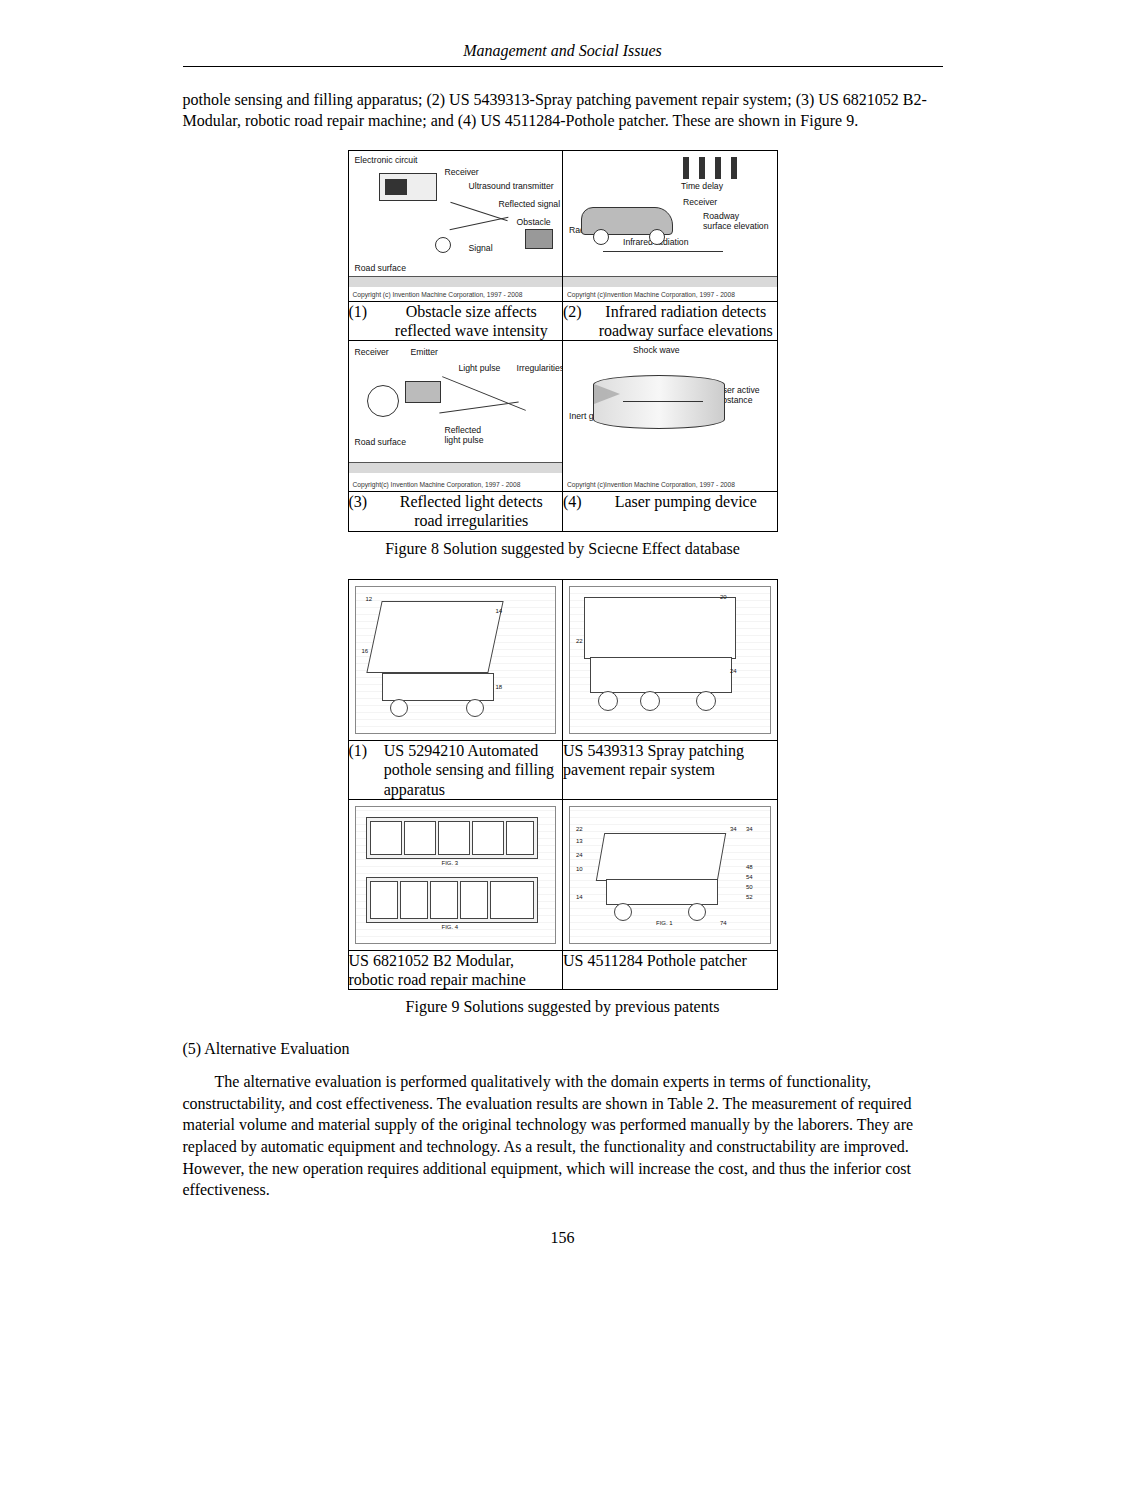Management and Social Issues
pothole sensing and filling apparatus; (2) US 5439313-Spray patching pavement repair system; (3) US 6821052 B2-Modular, robotic road repair machine; and (4) US 4511284-Pothole patcher. These are shown in Figure 9.
| Electronic circuit Receiver Ultrasound transmitter Reflected signal Obstacle Signal Road surface Copyright (c) Invention Machine Corporation, 1997 - 2008 | Time delay Receiver Roadway surface elevation Radiator Infrared radiation Copyright (c)Invention Machine Corporation, 1997 - 2008 |
| (1) Obstacle size affects reflected wave intensity | (2) Infrared radiation detects roadway surface elevations |
| Receiver Emitter Light pulse Irregularities Road surface Reflected light pulse Copyright(c) Invention Machine Corporation, 1997 - 2008 | Shock wave Laser active substance Inert gas Copyright (c)Invention Machine Corporation, 1997 - 2008 |
| (3) Reflected light detects road irregularities | (4) Laser pumping device |
Figure 8 Solution suggested by Sciecne Effect database
| 12 14 16 18 | 20 22 24 |
| (1) US 5294210 Automated pothole sensing and filling apparatus | US 5439313 Spray patching pavement repair system |
| FIG. 3 FIG. 4 | 22 13 24 10 14 34 34 48 54 50 52 FIG. 1 74 |
| US 6821052 B2 Modular, robotic road repair machine | US 4511284 Pothole patcher |
Figure 9 Solutions suggested by previous patents
(5) Alternative Evaluation
The alternative evaluation is performed qualitatively with the domain experts in terms of functionality, constructability, and cost effectiveness. The evaluation results are shown in Table 2. The measurement of required material volume and material supply of the original technology was performed manually by the laborers. They are replaced by automatic equipment and technology. As a result, the functionality and constructability are improved. However, the new operation requires additional equipment, which will increase the cost, and thus the inferior cost effectiveness.
156